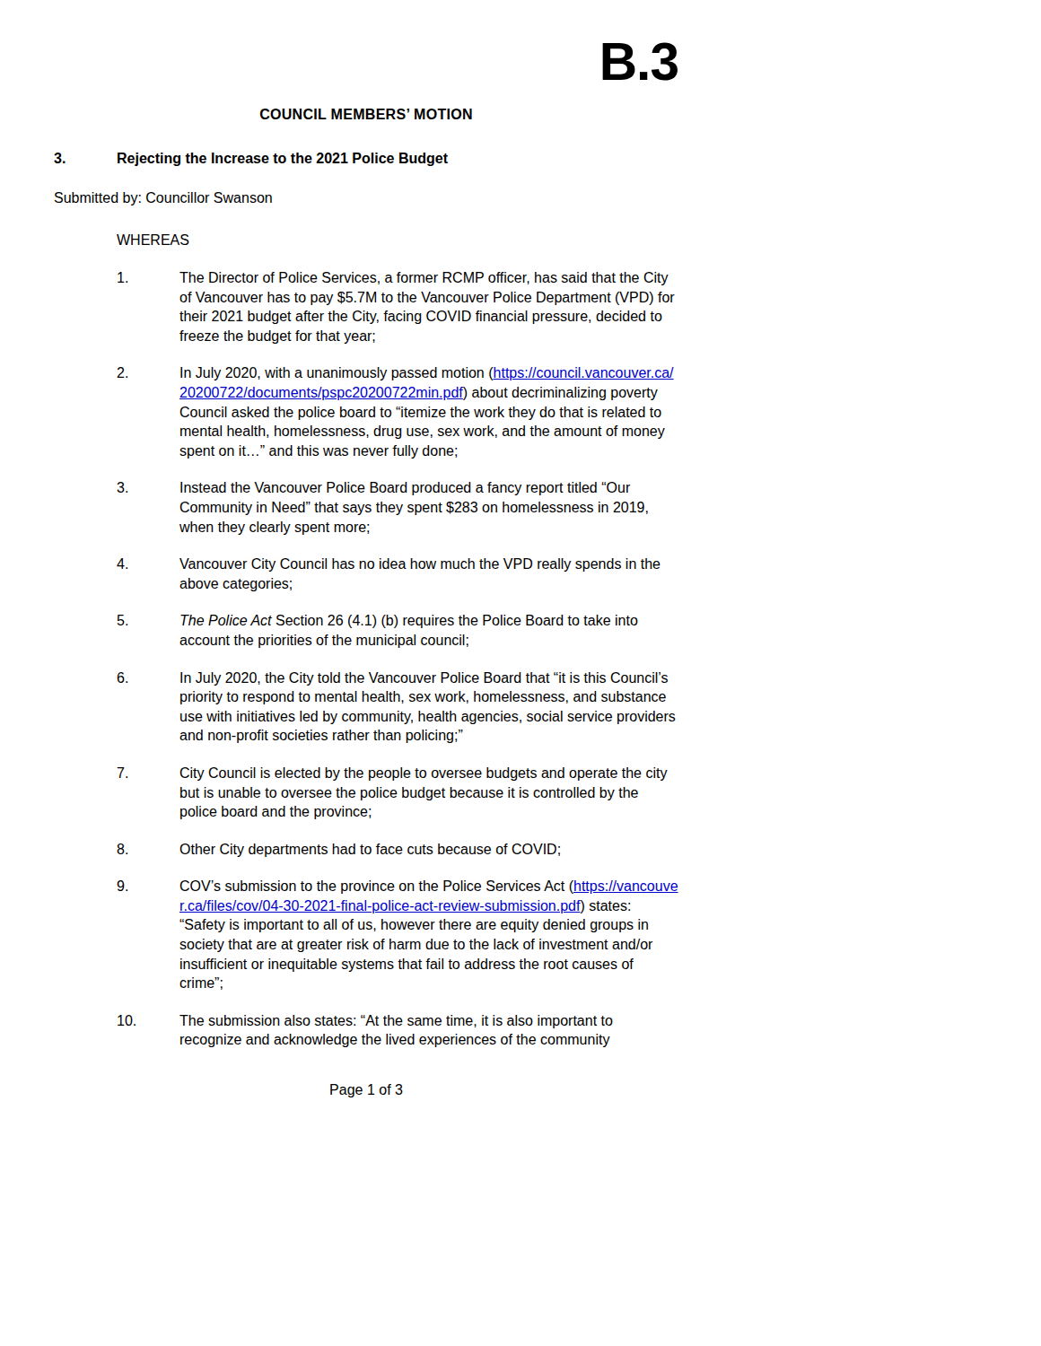B.3
COUNCIL MEMBERS’ MOTION
3. Rejecting the Increase to the 2021 Police Budget
Submitted by: Councillor Swanson
WHEREAS
1. The Director of Police Services, a former RCMP officer, has said that the City of Vancouver has to pay $5.7M to the Vancouver Police Department (VPD) for their 2021 budget after the City, facing COVID financial pressure, decided to freeze the budget for that year;
2. In July 2020, with a unanimously passed motion (https://council.vancouver.ca/20200722/documents/pspc20200722min.pdf) about decriminalizing poverty Council asked the police board to “itemize the work they do that is related to mental health, homelessness, drug use, sex work, and the amount of money spent on it…” and this was never fully done;
3. Instead the Vancouver Police Board produced a fancy report titled “Our Community in Need” that says they spent $283 on homelessness in 2019, when they clearly spent more;
4. Vancouver City Council has no idea how much the VPD really spends in the above categories;
5. The Police Act Section 26 (4.1) (b) requires the Police Board to take into account the priorities of the municipal council;
6. In July 2020, the City told the Vancouver Police Board that “it is this Council’s priority to respond to mental health, sex work, homelessness, and substance use with initiatives led by community, health agencies, social service providers and non-profit societies rather than policing;”
7. City Council is elected by the people to oversee budgets and operate the city but is unable to oversee the police budget because it is controlled by the police board and the province;
8. Other City departments had to face cuts because of COVID;
9. COV’s submission to the province on the Police Services Act (https://vancouver.ca/files/cov/04-30-2021-final-police-act-review-submission.pdf) states: “Safety is important to all of us, however there are equity denied groups in society that are at greater risk of harm due to the lack of investment and/or insufficient or inequitable systems that fail to address the root causes of crime”;
10. The submission also states: “At the same time, it is also important to recognize and acknowledge the lived experiences of the community
Page 1 of 3